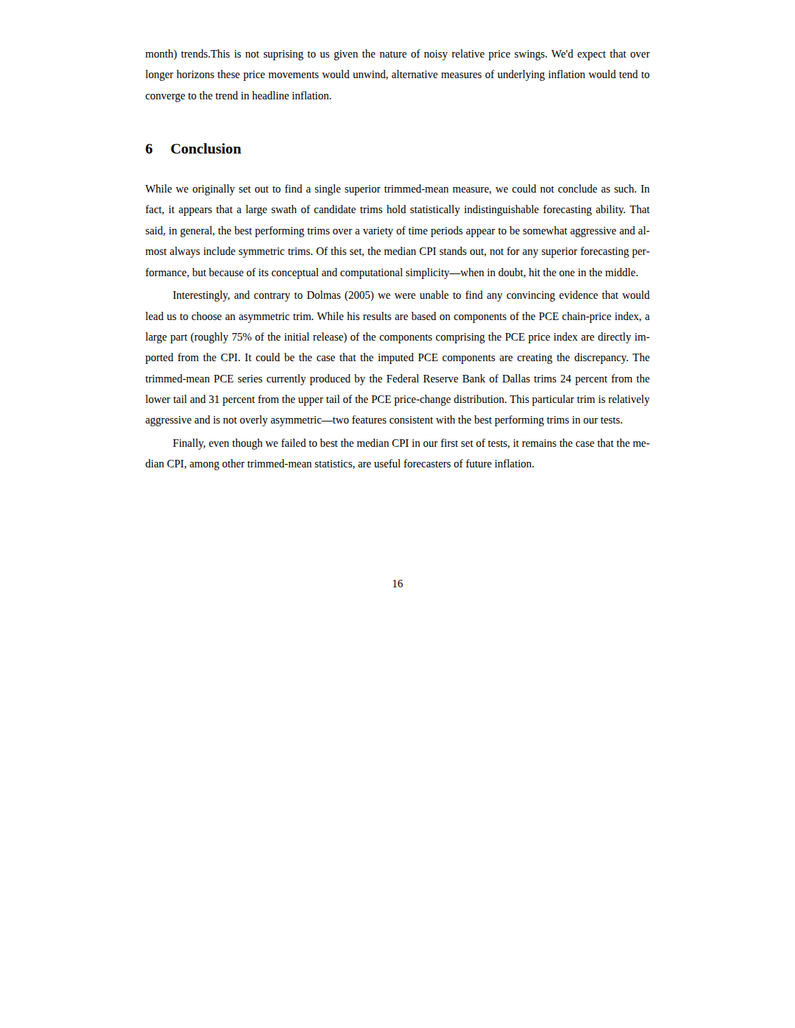month) trends.This is not suprising to us given the nature of noisy relative price swings. We'd expect that over longer horizons these price movements would unwind, alternative measures of underlying inflation would tend to converge to the trend in headline inflation.
6 Conclusion
While we originally set out to find a single superior trimmed-mean measure, we could not conclude as such. In fact, it appears that a large swath of candidate trims hold statistically indistinguishable forecasting ability. That said, in general, the best performing trims over a variety of time periods appear to be somewhat aggressive and almost always include symmetric trims. Of this set, the median CPI stands out, not for any superior forecasting performance, but because of its conceptual and computational simplicity—when in doubt, hit the one in the middle.
Interestingly, and contrary to Dolmas (2005) we were unable to find any convincing evidence that would lead us to choose an asymmetric trim. While his results are based on components of the PCE chain-price index, a large part (roughly 75% of the initial release) of the components comprising the PCE price index are directly imported from the CPI. It could be the case that the imputed PCE components are creating the discrepancy. The trimmed-mean PCE series currently produced by the Federal Reserve Bank of Dallas trims 24 percent from the lower tail and 31 percent from the upper tail of the PCE price-change distribution. This particular trim is relatively aggressive and is not overly asymmetric—two features consistent with the best performing trims in our tests.
Finally, even though we failed to best the median CPI in our first set of tests, it remains the case that the median CPI, among other trimmed-mean statistics, are useful forecasters of future inflation.
16